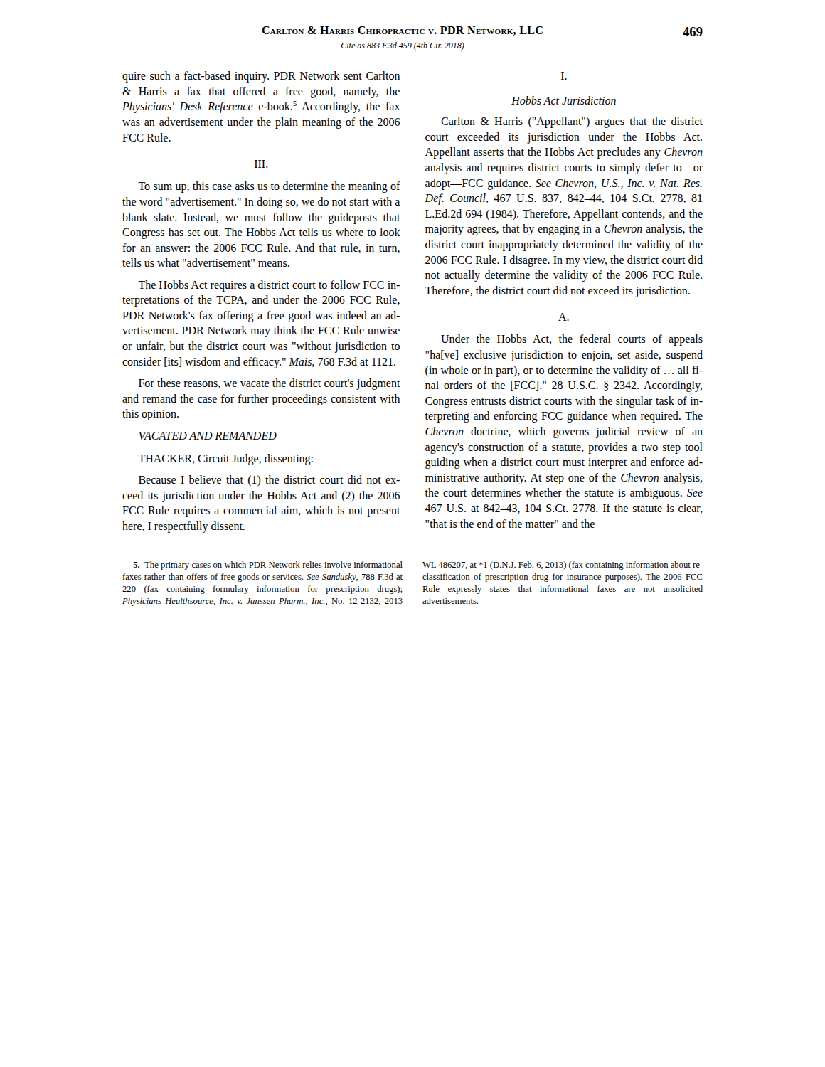469
Carlton & Harris Chiropractic v. PDR Network, LLC
Cite as 883 F.3d 459 (4th Cir. 2018)
quire such a fact-based inquiry. PDR Network sent Carlton & Harris a fax that offered a free good, namely, the Physicians' Desk Reference e-book.5 Accordingly, the fax was an advertisement under the plain meaning of the 2006 FCC Rule.
III.
To sum up, this case asks us to determine the meaning of the word "advertisement." In doing so, we do not start with a blank slate. Instead, we must follow the guideposts that Congress has set out. The Hobbs Act tells us where to look for an answer: the 2006 FCC Rule. And that rule, in turn, tells us what "advertisement" means.
The Hobbs Act requires a district court to follow FCC interpretations of the TCPA, and under the 2006 FCC Rule, PDR Network's fax offering a free good was indeed an advertisement. PDR Network may think the FCC Rule unwise or unfair, but the district court was "without jurisdiction to consider [its] wisdom and efficacy." Mais, 768 F.3d at 1121.
For these reasons, we vacate the district court's judgment and remand the case for further proceedings consistent with this opinion.
VACATED AND REMANDED
THACKER, Circuit Judge, dissenting:
Because I believe that (1) the district court did not exceed its jurisdiction under the Hobbs Act and (2) the 2006 FCC Rule requires a commercial aim, which is not present here, I respectfully dissent.
I.
Hobbs Act Jurisdiction
Carlton & Harris ("Appellant") argues that the district court exceeded its jurisdiction under the Hobbs Act. Appellant asserts that the Hobbs Act precludes any Chevron analysis and requires district courts to simply defer to—or adopt—FCC guidance. See Chevron, U.S., Inc. v. Nat. Res. Def. Council, 467 U.S. 837, 842–44, 104 S.Ct. 2778, 81 L.Ed.2d 694 (1984). Therefore, Appellant contends, and the majority agrees, that by engaging in a Chevron analysis, the district court inappropriately determined the validity of the 2006 FCC Rule. I disagree. In my view, the district court did not actually determine the validity of the 2006 FCC Rule. Therefore, the district court did not exceed its jurisdiction.
A.
Under the Hobbs Act, the federal courts of appeals "ha[ve] exclusive jurisdiction to enjoin, set aside, suspend (in whole or in part), or to determine the validity of … all final orders of the [FCC]." 28 U.S.C. § 2342. Accordingly, Congress entrusts district courts with the singular task of interpreting and enforcing FCC guidance when required. The Chevron doctrine, which governs judicial review of an agency's construction of a statute, provides a two step tool guiding when a district court must interpret and enforce administrative authority. At step one of the Chevron analysis, the court determines whether the statute is ambiguous. See 467 U.S. at 842–43, 104 S.Ct. 2778. If the statute is clear, "that is the end of the matter" and the
5. The primary cases on which PDR Network relies involve informational faxes rather than offers of free goods or services. See Sandusky, 788 F.3d at 220 (fax containing formulary information for prescription drugs); Physicians Healthsource, Inc. v. Janssen Pharm., Inc., No. 12-2132, 2013 WL 486207, at *1 (D.N.J. Feb. 6, 2013) (fax containing information about reclassification of prescription drug for insurance purposes). The 2006 FCC Rule expressly states that informational faxes are not unsolicited advertisements.